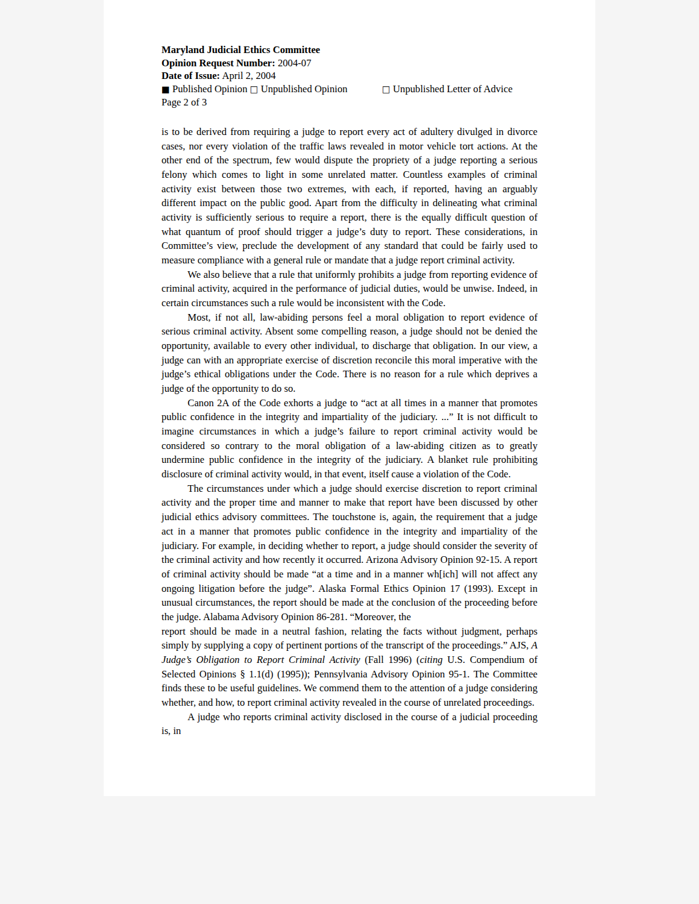Maryland Judicial Ethics Committee
Opinion Request Number: 2004-07
Date of Issue: April 2, 2004
■ Published Opinion □ Unpublished Opinion □ Unpublished Letter of Advice
Page 2 of 3
is to be derived from requiring a judge to report every act of adultery divulged in divorce cases, nor every violation of the traffic laws revealed in motor vehicle tort actions. At the other end of the spectrum, few would dispute the propriety of a judge reporting a serious felony which comes to light in some unrelated matter. Countless examples of criminal activity exist between those two extremes, with each, if reported, having an arguably different impact on the public good. Apart from the difficulty in delineating what criminal activity is sufficiently serious to require a report, there is the equally difficult question of what quantum of proof should trigger a judge’s duty to report. These considerations, in Committee’s view, preclude the development of any standard that could be fairly used to measure compliance with a general rule or mandate that a judge report criminal activity.
We also believe that a rule that uniformly prohibits a judge from reporting evidence of criminal activity, acquired in the performance of judicial duties, would be unwise. Indeed, in certain circumstances such a rule would be inconsistent with the Code.
Most, if not all, law-abiding persons feel a moral obligation to report evidence of serious criminal activity. Absent some compelling reason, a judge should not be denied the opportunity, available to every other individual, to discharge that obligation. In our view, a judge can with an appropriate exercise of discretion reconcile this moral imperative with the judge’s ethical obligations under the Code. There is no reason for a rule which deprives a judge of the opportunity to do so.
Canon 2A of the Code exhorts a judge to “act at all times in a manner that promotes public confidence in the integrity and impartiality of the judiciary. ...” It is not difficult to imagine circumstances in which a judge’s failure to report criminal activity would be considered so contrary to the moral obligation of a law-abiding citizen as to greatly undermine public confidence in the integrity of the judiciary. A blanket rule prohibiting disclosure of criminal activity would, in that event, itself cause a violation of the Code.
The circumstances under which a judge should exercise discretion to report criminal activity and the proper time and manner to make that report have been discussed by other judicial ethics advisory committees. The touchstone is, again, the requirement that a judge act in a manner that promotes public confidence in the integrity and impartiality of the judiciary. For example, in deciding whether to report, a judge should consider the severity of the criminal activity and how recently it occurred. Arizona Advisory Opinion 92-15. A report of criminal activity should be made “at a time and in a manner wh[ich] will not affect any ongoing litigation before the judge”. Alaska Formal Ethics Opinion 17 (1993). Except in unusual circumstances, the report should be made at the conclusion of the proceeding before the judge. Alabama Advisory Opinion 86-281. “Moreover, the
report should be made in a neutral fashion, relating the facts without judgment, perhaps simply by supplying a copy of pertinent portions of the transcript of the proceedings.” AJS, A Judge’s Obligation to Report Criminal Activity (Fall 1996) (citing U.S. Compendium of Selected Opinions § 1.1(d) (1995)); Pennsylvania Advisory Opinion 95-1. The Committee finds these to be useful guidelines. We commend them to the attention of a judge considering whether, and how, to report criminal activity revealed in the course of unrelated proceedings.
A judge who reports criminal activity disclosed in the course of a judicial proceeding is, in